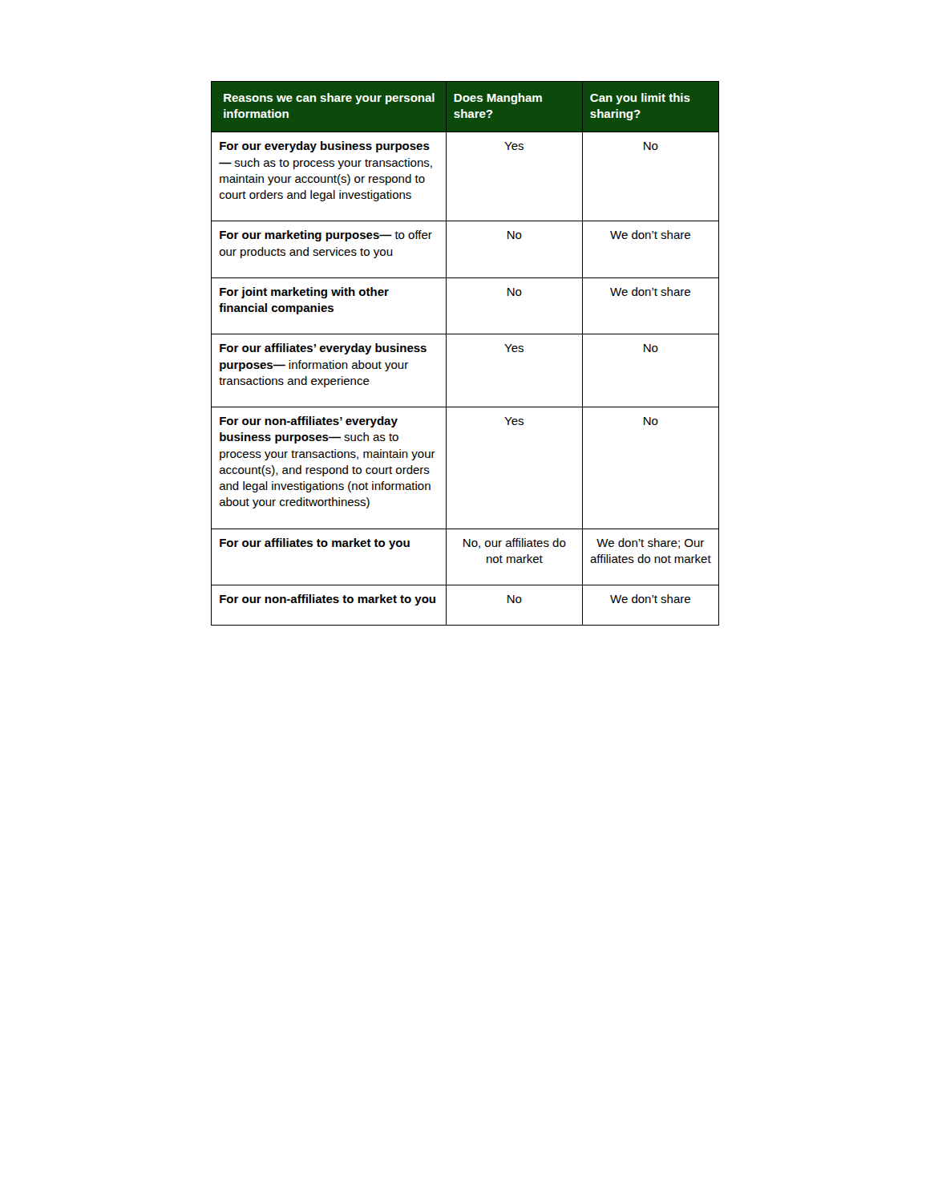| Reasons we can share your personal information | Does Mangham share? | Can you limit this sharing? |
| --- | --- | --- |
| For our everyday business purposes— such as to process your transactions, maintain your account(s) or respond to court orders and legal investigations | Yes | No |
| For our marketing purposes— to offer our products and services to you | No | We don’t share |
| For joint marketing with other financial companies | No | We don’t share |
| For our affiliates’ everyday business purposes— information about your transactions and experience | Yes | No |
| For our non-affiliates’ everyday business purposes— such as to process your transactions, maintain your account(s), and respond to court orders and legal investigations (not information about your creditworthiness) | Yes | No |
| For our affiliates to market to you | No, our affiliates do not market | We don’t share; Our affiliates do not market |
| For our non-affiliates to market to you | No | We don’t share |